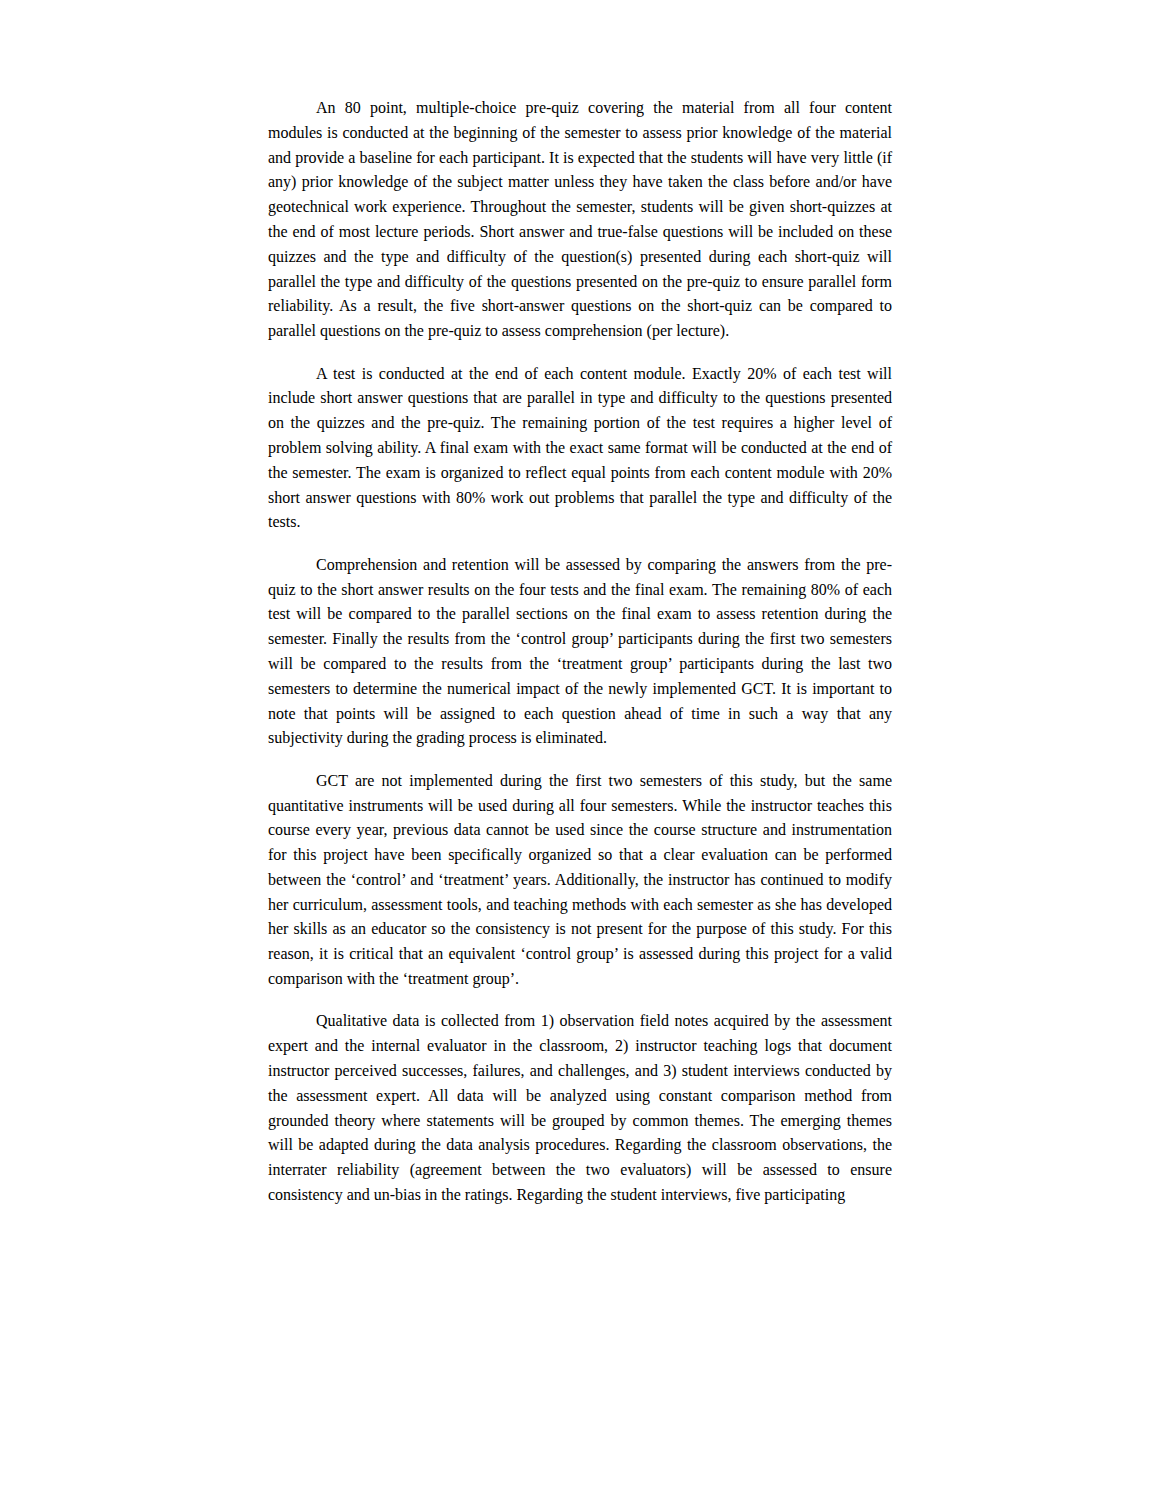An 80 point, multiple-choice pre-quiz covering the material from all four content modules is conducted at the beginning of the semester to assess prior knowledge of the material and provide a baseline for each participant. It is expected that the students will have very little (if any) prior knowledge of the subject matter unless they have taken the class before and/or have geotechnical work experience. Throughout the semester, students will be given short-quizzes at the end of most lecture periods. Short answer and true-false questions will be included on these quizzes and the type and difficulty of the question(s) presented during each short-quiz will parallel the type and difficulty of the questions presented on the pre-quiz to ensure parallel form reliability. As a result, the five short-answer questions on the short-quiz can be compared to parallel questions on the pre-quiz to assess comprehension (per lecture).
A test is conducted at the end of each content module. Exactly 20% of each test will include short answer questions that are parallel in type and difficulty to the questions presented on the quizzes and the pre-quiz. The remaining portion of the test requires a higher level of problem solving ability. A final exam with the exact same format will be conducted at the end of the semester. The exam is organized to reflect equal points from each content module with 20% short answer questions with 80% work out problems that parallel the type and difficulty of the tests.
Comprehension and retention will be assessed by comparing the answers from the pre-quiz to the short answer results on the four tests and the final exam. The remaining 80% of each test will be compared to the parallel sections on the final exam to assess retention during the semester. Finally the results from the ‘control group’ participants during the first two semesters will be compared to the results from the ‘treatment group’ participants during the last two semesters to determine the numerical impact of the newly implemented GCT. It is important to note that points will be assigned to each question ahead of time in such a way that any subjectivity during the grading process is eliminated.
GCT are not implemented during the first two semesters of this study, but the same quantitative instruments will be used during all four semesters. While the instructor teaches this course every year, previous data cannot be used since the course structure and instrumentation for this project have been specifically organized so that a clear evaluation can be performed between the ‘control’ and ‘treatment’ years. Additionally, the instructor has continued to modify her curriculum, assessment tools, and teaching methods with each semester as she has developed her skills as an educator so the consistency is not present for the purpose of this study. For this reason, it is critical that an equivalent ‘control group’ is assessed during this project for a valid comparison with the ‘treatment group’.
Qualitative data is collected from 1) observation field notes acquired by the assessment expert and the internal evaluator in the classroom, 2) instructor teaching logs that document instructor perceived successes, failures, and challenges, and 3) student interviews conducted by the assessment expert. All data will be analyzed using constant comparison method from grounded theory where statements will be grouped by common themes. The emerging themes will be adapted during the data analysis procedures. Regarding the classroom observations, the interrater reliability (agreement between the two evaluators) will be assessed to ensure consistency and un-bias in the ratings. Regarding the student interviews, five participating